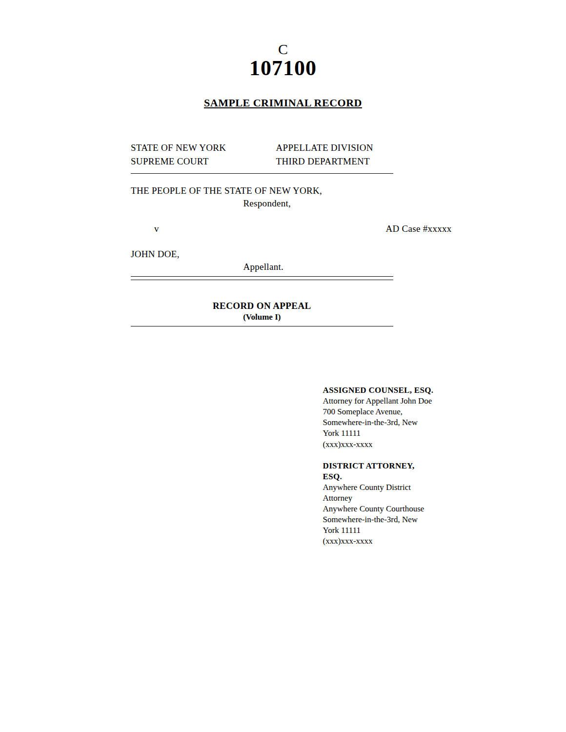C
107100
SAMPLE CRIMINAL RECORD
| STATE OF NEW YORK | APPELLATE DIVISION |
| SUPREME COURT | THIRD DEPARTMENT |
THE PEOPLE OF THE STATE OF NEW YORK,
Respondent,
v AD Case #xxxxx
JOHN DOE,
Appellant.
RECORD ON APPEAL
(Volume I)
ASSIGNED COUNSEL, ESQ.
Attorney for Appellant John Doe
700 Someplace Avenue,
Somewhere-in-the-3rd, New York 11111
(xxx)xxx-xxxx
DISTRICT ATTORNEY, ESQ.
Anywhere County District Attorney
Anywhere County Courthouse
Somewhere-in-the-3rd, New York 11111
(xxx)xxx-xxxx